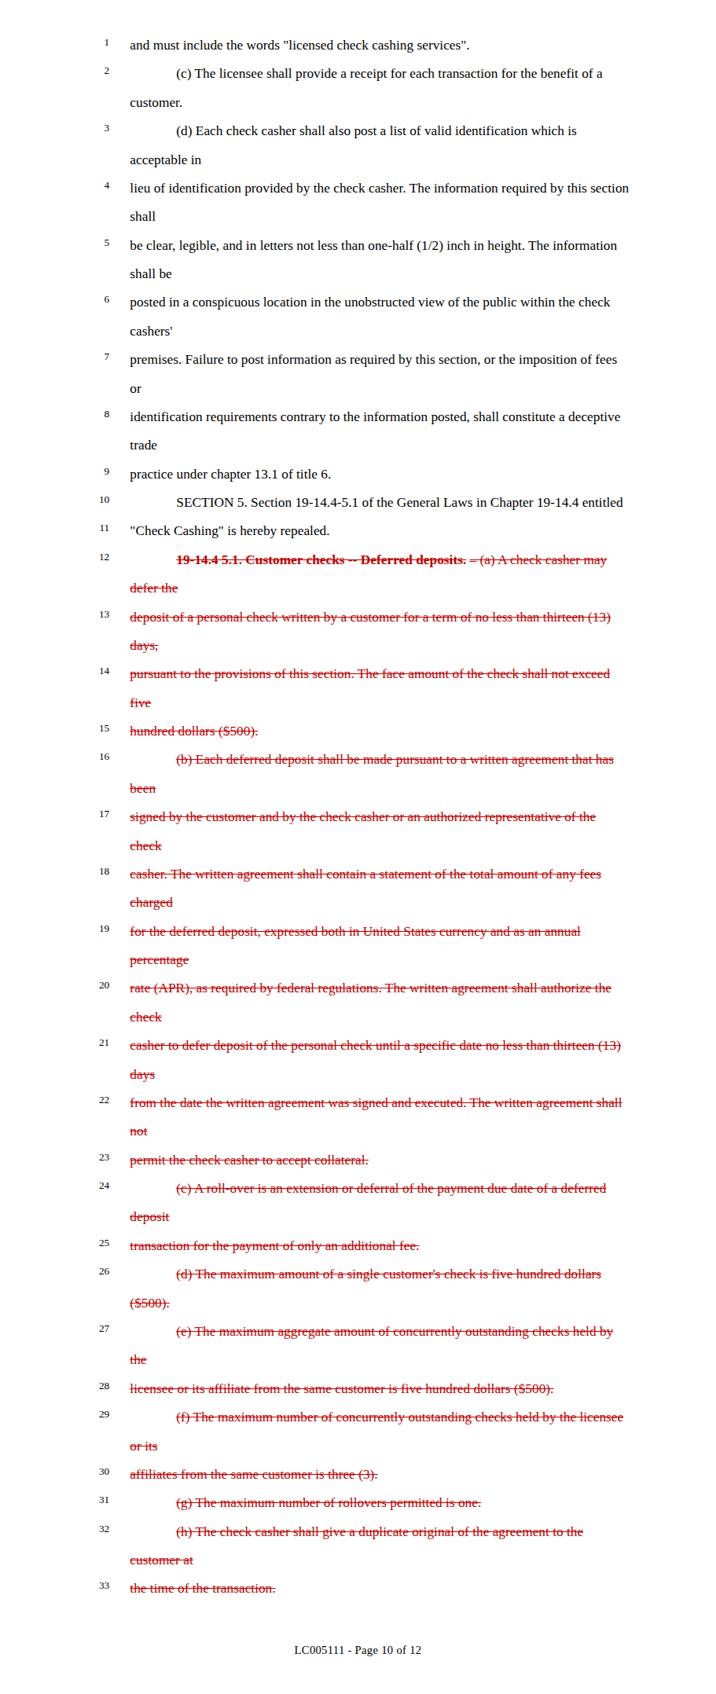and must include the words "licensed check cashing services".
(c) The licensee shall provide a receipt for each transaction for the benefit of a customer.
(d) Each check casher shall also post a list of valid identification which is acceptable in
lieu of identification provided by the check casher. The information required by this section shall
be clear, legible, and in letters not less than one-half (1/2) inch in height. The information shall be
posted in a conspicuous location in the unobstructed view of the public within the check cashers'
premises. Failure to post information as required by this section, or the imposition of fees or
identification requirements contrary to the information posted, shall constitute a deceptive trade
practice under chapter 13.1 of title 6.
SECTION 5. Section 19-14.4-5.1 of the General Laws in Chapter 19-14.4 entitled
"Check Cashing" is hereby repealed.
19-14.4 5.1. Customer checks -- Deferred deposits. – (a) A check casher may defer the
deposit of a personal check written by a customer for a term of no less than thirteen (13) days,
pursuant to the provisions of this section. The face amount of the check shall not exceed five
hundred dollars ($500).
(b) Each deferred deposit shall be made pursuant to a written agreement that has been
signed by the customer and by the check casher or an authorized representative of the check
casher. The written agreement shall contain a statement of the total amount of any fees charged
for the deferred deposit, expressed both in United States currency and as an annual percentage
rate (APR), as required by federal regulations. The written agreement shall authorize the check
casher to defer deposit of the personal check until a specific date no less than thirteen (13) days
from the date the written agreement was signed and executed. The written agreement shall not
permit the check casher to accept collateral.
(c) A roll-over is an extension or deferral of the payment due date of a deferred deposit
transaction for the payment of only an additional fee.
(d) The maximum amount of a single customer's check is five hundred dollars ($500).
(e) The maximum aggregate amount of concurrently outstanding checks held by the
licensee or its affiliate from the same customer is five hundred dollars ($500).
(f) The maximum number of concurrently outstanding checks held by the licensee or its
affiliates from the same customer is three (3).
(g) The maximum number of rollovers permitted is one.
(h) The check casher shall give a duplicate original of the agreement to the customer at
the time of the transaction.
LC005111 - Page 10 of 12